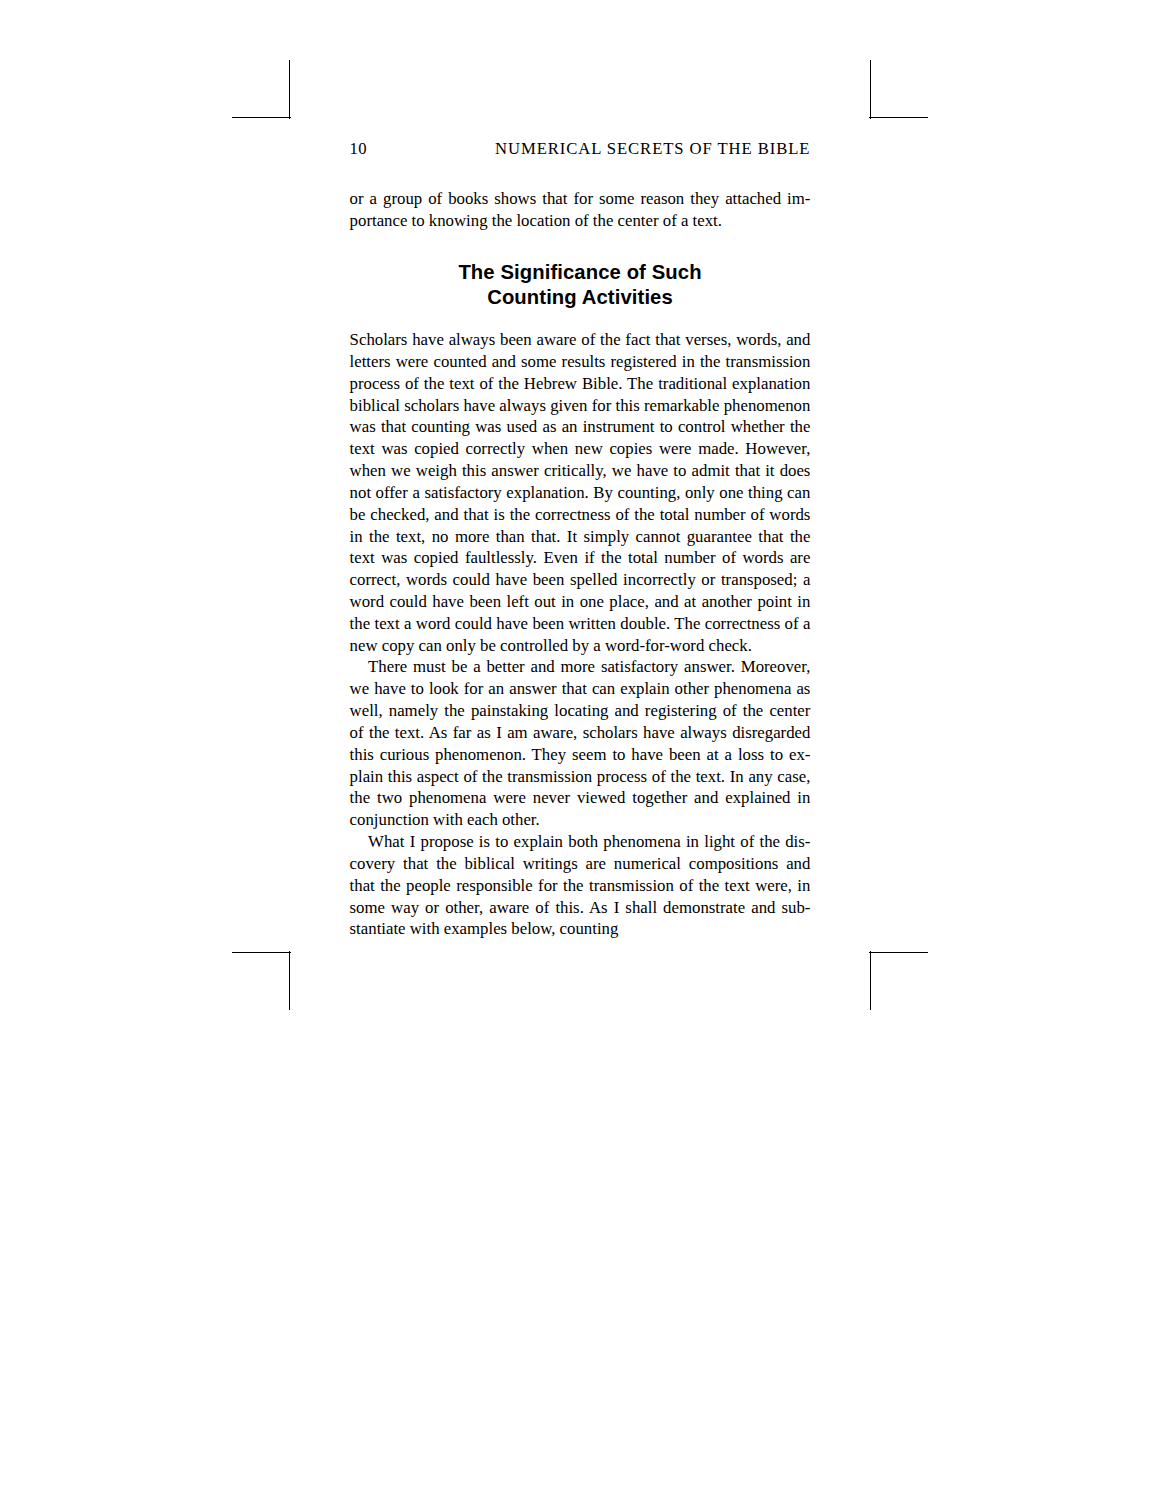10 Numerical Secrets of the Bible
or a group of books shows that for some reason they attached importance to knowing the location of the center of a text.
The Significance of Such
Counting Activities
Scholars have always been aware of the fact that verses, words, and letters were counted and some results registered in the transmission process of the text of the Hebrew Bible. The traditional explanation biblical scholars have always given for this remarkable phenomenon was that counting was used as an instrument to control whether the text was copied correctly when new copies were made. However, when we weigh this answer critically, we have to admit that it does not offer a satisfactory explanation. By counting, only one thing can be checked, and that is the correctness of the total number of words in the text, no more than that. It simply cannot guarantee that the text was copied faultlessly. Even if the total number of words are correct, words could have been spelled incorrectly or transposed; a word could have been left out in one place, and at another point in the text a word could have been written double. The correctness of a new copy can only be controlled by a word-for-word check.
There must be a better and more satisfactory answer. Moreover, we have to look for an answer that can explain other phenomena as well, namely the painstaking locating and registering of the center of the text. As far as I am aware, scholars have always disregarded this curious phenomenon. They seem to have been at a loss to explain this aspect of the transmission process of the text. In any case, the two phenomena were never viewed together and explained in conjunction with each other.
What I propose is to explain both phenomena in light of the discovery that the biblical writings are numerical compositions and that the people responsible for the transmission of the text were, in some way or other, aware of this. As I shall demonstrate and substantiate with examples below, counting